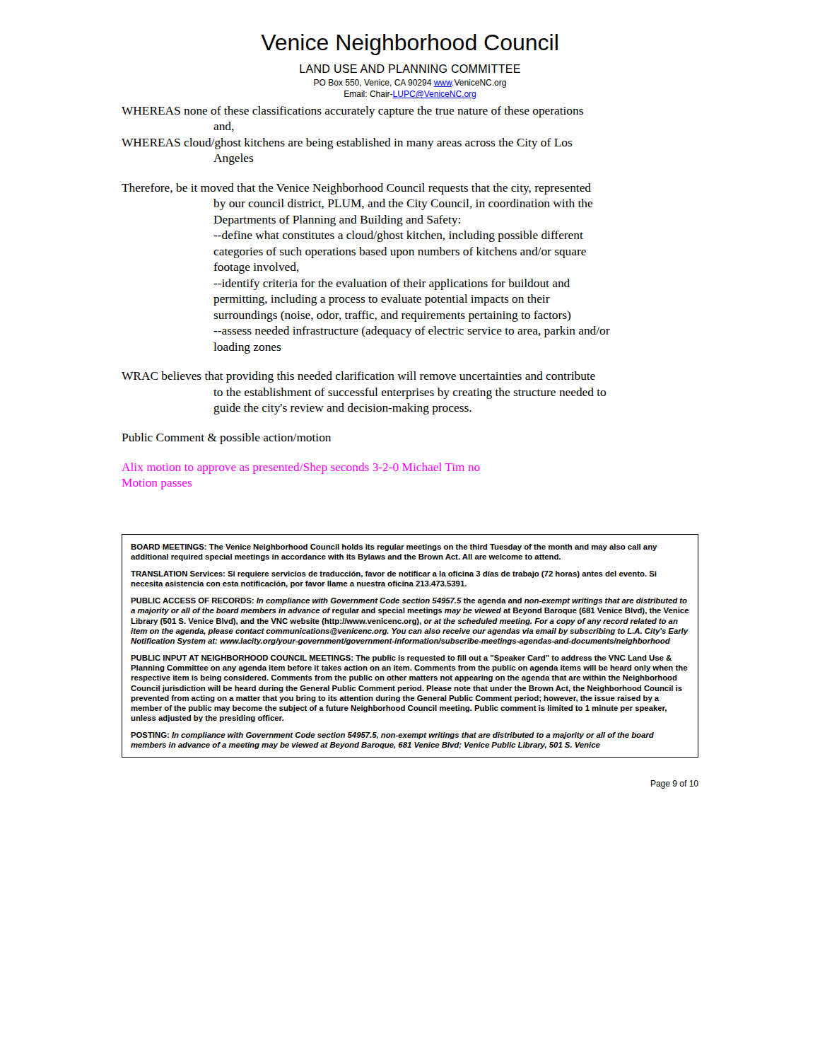Venice Neighborhood Council
LAND USE AND PLANNING COMMITTEE
PO Box 550, Venice, CA 90294 www.VeniceNC.org
Email: Chair-LUPC@VeniceNC.org
WHEREAS none of these classifications accurately capture the true nature of these operations
and,
WHEREAS cloud/ghost kitchens are being established in many areas across the City of Los
Angeles
Therefore, be it moved that the Venice Neighborhood Council requests that the city, represented
by our council district, PLUM, and the City Council, in coordination with the
Departments of Planning and Building and Safety:
--define what constitutes a cloud/ghost kitchen, including possible different
categories of such operations based upon numbers of kitchens and/or square
footage involved,
--identify criteria for the evaluation of their applications for buildout and
permitting, including a process to evaluate potential impacts on their
surroundings (noise, odor, traffic, and requirements pertaining to factors)
--assess needed infrastructure (adequacy of electric service to area, parkin and/or
loading zones
WRAC believes that providing this needed clarification will remove uncertainties and contribute
to the establishment of successful enterprises by creating the structure needed to
guide the city's review and decision-making process.
Public Comment & possible action/motion
Alix motion to approve as presented/Shep seconds 3-2-0 Michael Tim no
Motion passes
BOARD MEETINGS: The Venice Neighborhood Council holds its regular meetings on the third Tuesday of the month and may also call any additional required special meetings in accordance with its Bylaws and the Brown Act. All are welcome to attend.
TRANSLATION Services: Si requiere servicios de traducción, favor de notificar a la oficina 3 días de trabajo (72 horas) antes del evento. Si necesita asistencia con esta notificación, por favor llame a nuestra oficina 213.473.5391.
PUBLIC ACCESS OF RECORDS: In compliance with Government Code section 54957.5 the agenda and non-exempt writings that are distributed to a majority or all of the board members in advance of regular and special meetings may be viewed at Beyond Baroque (681 Venice Blvd), the Venice Library (501 S. Venice Blvd), and the VNC website (http://www.venicenc.org), or at the scheduled meeting. For a copy of any record related to an item on the agenda, please contact communications@venicenc.org. You can also receive our agendas via email by subscribing to L.A. City's Early Notification System at: www.lacity.org/your-government/government-information/subscribe-meetings-agendas-and-documents/neighborhood
PUBLIC INPUT AT NEIGHBORHOOD COUNCIL MEETINGS: The public is requested to fill out a "Speaker Card" to address the VNC Land Use & Planning Committee on any agenda item before it takes action on an item. Comments from the public on agenda items will be heard only when the respective item is being considered. Comments from the public on other matters not appearing on the agenda that are within the Neighborhood Council jurisdiction will be heard during the General Public Comment period. Please note that under the Brown Act, the Neighborhood Council is prevented from acting on a matter that you bring to its attention during the General Public Comment period; however, the issue raised by a member of the public may become the subject of a future Neighborhood Council meeting. Public comment is limited to 1 minute per speaker, unless adjusted by the presiding officer.
POSTING: In compliance with Government Code section 54957.5, non-exempt writings that are distributed to a majority or all of the board members in advance of a meeting may be viewed at Beyond Baroque, 681 Venice Blvd; Venice Public Library, 501 S. Venice
Page 9 of 10